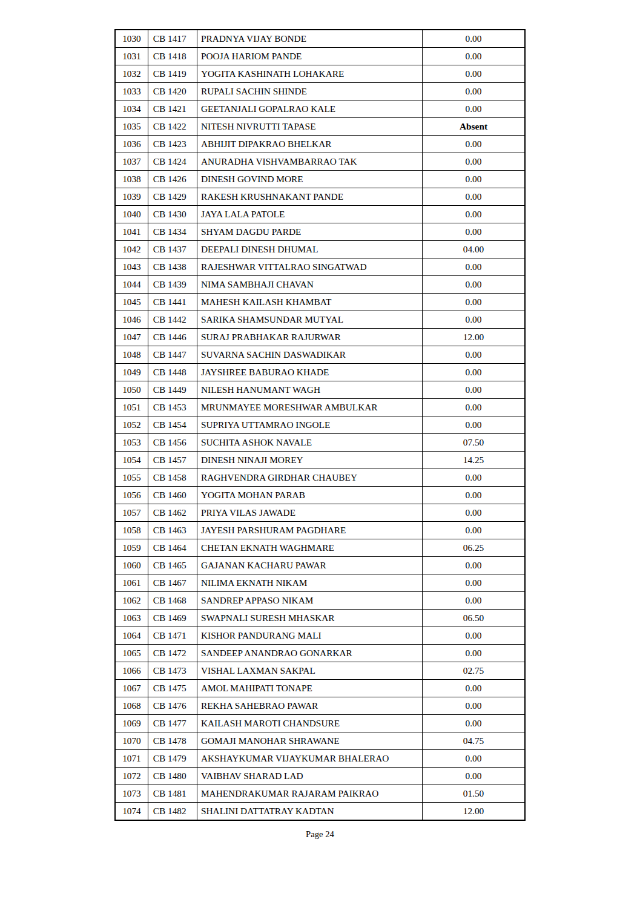| 1030 | CB 1417 | PRADNYA VIJAY BONDE | 0.00 |
| 1031 | CB 1418 | POOJA HARIOM PANDE | 0.00 |
| 1032 | CB 1419 | YOGITA KASHINATH LOHAKARE | 0.00 |
| 1033 | CB 1420 | RUPALI SACHIN SHINDE | 0.00 |
| 1034 | CB 1421 | GEETANJALI GOPALRAO KALE | 0.00 |
| 1035 | CB 1422 | NITESH NIVRUTTI TAPASE | Absent |
| 1036 | CB 1423 | ABHIJIT DIPAKRAO BHELKAR | 0.00 |
| 1037 | CB 1424 | ANURADHA VISHVAMBARRAO TAK | 0.00 |
| 1038 | CB 1426 | DINESH GOVIND MORE | 0.00 |
| 1039 | CB 1429 | RAKESH KRUSHNAKANT PANDE | 0.00 |
| 1040 | CB 1430 | JAYA LALA PATOLE | 0.00 |
| 1041 | CB 1434 | SHYAM DAGDU PARDE | 0.00 |
| 1042 | CB 1437 | DEEPALI DINESH DHUMAL | 04.00 |
| 1043 | CB 1438 | RAJESHWAR VITTALRAO SINGATWAD | 0.00 |
| 1044 | CB 1439 | NIMA SAMBHAJI CHAVAN | 0.00 |
| 1045 | CB 1441 | MAHESH KAILASH KHAMBAT | 0.00 |
| 1046 | CB 1442 | SARIKA SHAMSUNDAR MUTYAL | 0.00 |
| 1047 | CB 1446 | SURAJ PRABHAKAR RAJURWAR | 12.00 |
| 1048 | CB 1447 | SUVARNA SACHIN DASWADIKAR | 0.00 |
| 1049 | CB 1448 | JAYSHREE BABURAO KHADE | 0.00 |
| 1050 | CB 1449 | NILESH HANUMANT WAGH | 0.00 |
| 1051 | CB 1453 | MRUNMAYEE MORESHWAR AMBULKAR | 0.00 |
| 1052 | CB 1454 | SUPRIYA UTTAMRAO INGOLE | 0.00 |
| 1053 | CB 1456 | SUCHITA ASHOK NAVALE | 07.50 |
| 1054 | CB 1457 | DINESH NINAJI MOREY | 14.25 |
| 1055 | CB 1458 | RAGHVENDRA GIRDHAR CHAUBEY | 0.00 |
| 1056 | CB 1460 | YOGITA MOHAN PARAB | 0.00 |
| 1057 | CB 1462 | PRIYA VILAS JAWADE | 0.00 |
| 1058 | CB 1463 | JAYESH PARSHURAM PAGDHARE | 0.00 |
| 1059 | CB 1464 | CHETAN EKNATH WAGHMARE | 06.25 |
| 1060 | CB 1465 | GAJANAN KACHARU PAWAR | 0.00 |
| 1061 | CB 1467 | NILIMA EKNATH NIKAM | 0.00 |
| 1062 | CB 1468 | SANDREP APPASO NIKAM | 0.00 |
| 1063 | CB 1469 | SWAPNALI SURESH MHASKAR | 06.50 |
| 1064 | CB 1471 | KISHOR PANDURANG MALI | 0.00 |
| 1065 | CB 1472 | SANDEEP ANANDRAO GONARKAR | 0.00 |
| 1066 | CB 1473 | VISHAL LAXMAN SAKPAL | 02.75 |
| 1067 | CB 1475 | AMOL MAHIPATI TONAPE | 0.00 |
| 1068 | CB 1476 | REKHA SAHEBRAO PAWAR | 0.00 |
| 1069 | CB 1477 | KAILASH MAROTI CHANDSURE | 0.00 |
| 1070 | CB 1478 | GOMAJI MANOHAR SHRAWANE | 04.75 |
| 1071 | CB 1479 | AKSHAYKUMAR VIJAYKUMAR BHALERAO | 0.00 |
| 1072 | CB 1480 | VAIBHAV SHARAD LAD | 0.00 |
| 1073 | CB 1481 | MAHENDRAKUMAR RAJARAM PAIKRAO | 01.50 |
| 1074 | CB 1482 | SHALINI DATTATRAY KADTAN | 12.00 |
Page 24